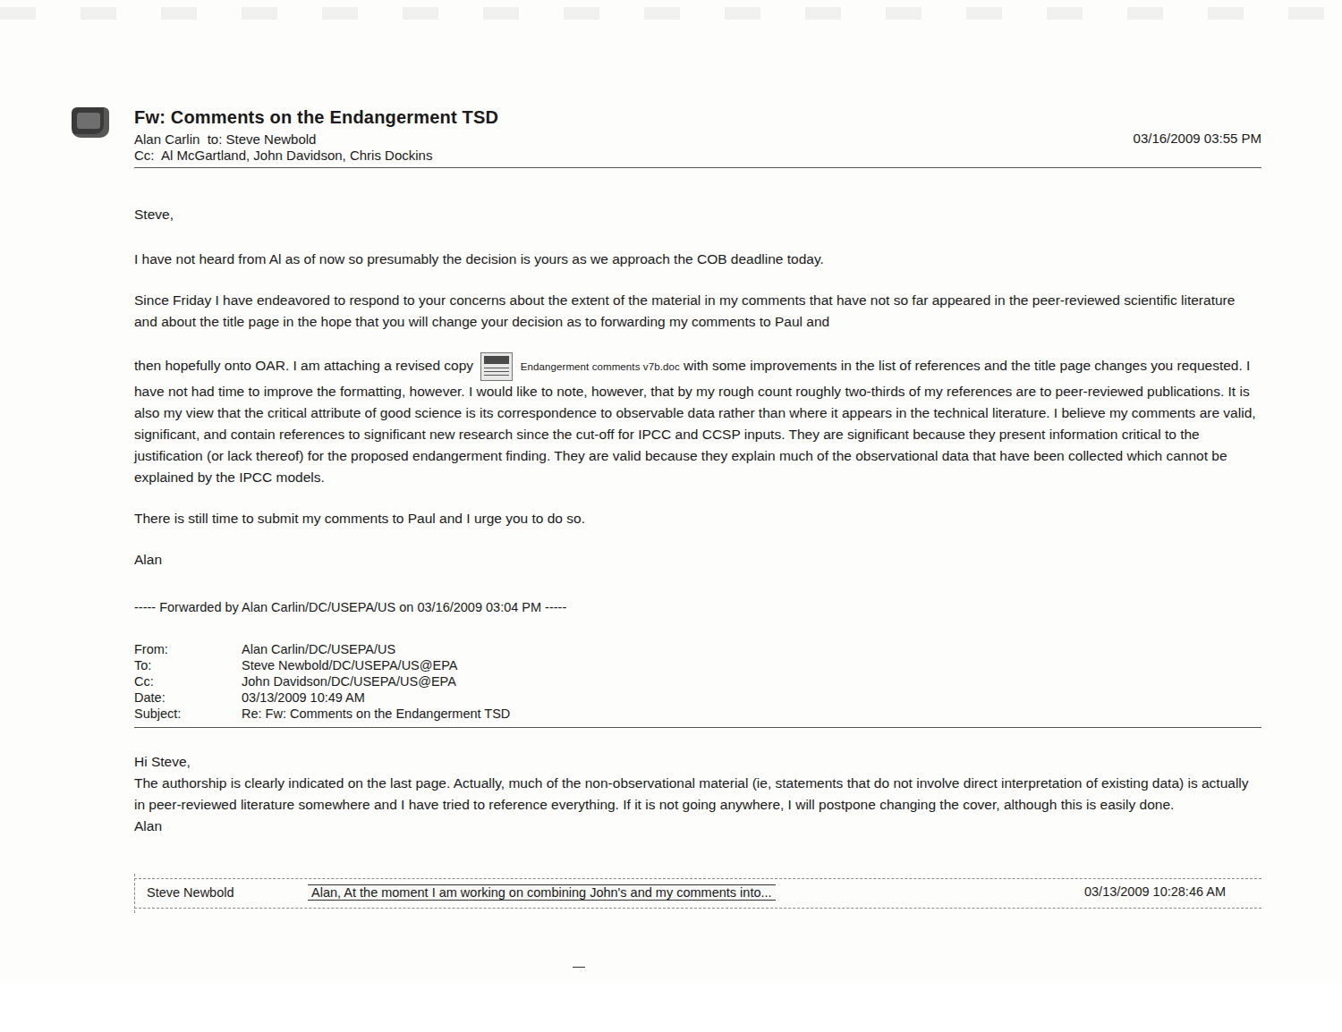03/16/2009 03:55 PM
Fw: Comments on the Endangerment TSD
Alan Carlin to: Steve Newbold
Cc: Al McGartland, John Davidson, Chris Dockins
Steve,
I have not heard from Al as of now so presumably the decision is yours as we approach the COB deadline today.
Since Friday I have endeavored to respond to your concerns about the extent of the material in my comments that have not so far appeared in the peer-reviewed scientific literature and about the title page in the hope that you will change your decision as to forwarding my comments to Paul and
then hopefully onto OAR. I am attaching a revised copy Endangerment comments v7b.doc with some improvements in the list of references and the title page changes you requested. I have not had time to improve the formatting, however. I would like to note, however, that by my rough count roughly two-thirds of my references are to peer-reviewed publications. It is also my view that the critical attribute of good science is its correspondence to observable data rather than where it appears in the technical literature. I believe my comments are valid, significant, and contain references to significant new research since the cut-off for IPCC and CCSP inputs. They are significant because they present information critical to the justification (or lack thereof) for the proposed endangerment finding. They are valid because they explain much of the observational data that have been collected which cannot be explained by the IPCC models.
There is still time to submit my comments to Paul and I urge you to do so.
Alan
----- Forwarded by Alan Carlin/DC/USEPA/US on 03/16/2009 03:04 PM -----
| From: | Alan Carlin/DC/USEPA/US |
| To: | Steve Newbold/DC/USEPA/US@EPA |
| Cc: | John Davidson/DC/USEPA/US@EPA |
| Date: | 03/13/2009 10:49 AM |
| Subject: | Re: Fw: Comments on the Endangerment TSD |
Hi Steve,
The authorship is clearly indicated on the last page. Actually, much of the non-observational material (ie, statements that do not involve direct interpretation of existing data) is actually in peer-reviewed literature somewhere and I have tried to reference everything. If it is not going anywhere, I will postpone changing the cover, although this is easily done.
Alan
Steve Newbold Alan, At the moment I am working on combining John's and my comments into... 03/13/2009 10:28:46 AM